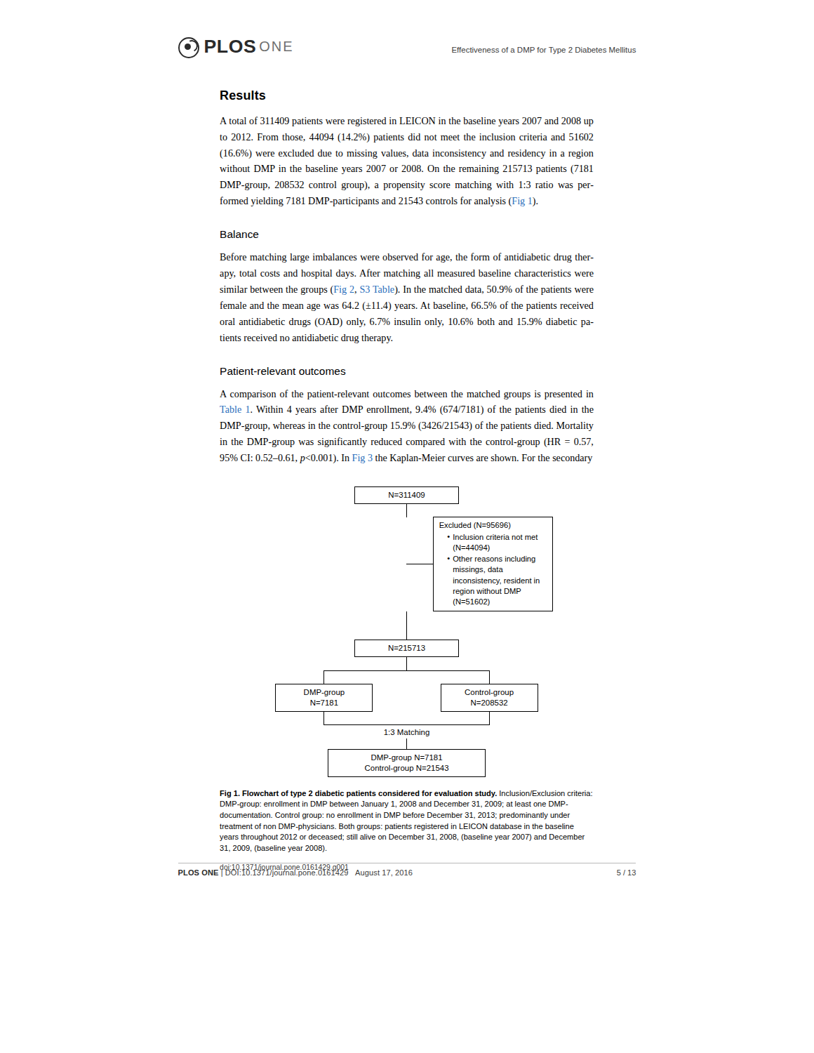PLOS ONE
Effectiveness of a DMP for Type 2 Diabetes Mellitus
Results
A total of 311409 patients were registered in LEICON in the baseline years 2007 and 2008 up to 2012. From those, 44094 (14.2%) patients did not meet the inclusion criteria and 51602 (16.6%) were excluded due to missing values, data inconsistency and residency in a region without DMP in the baseline years 2007 or 2008. On the remaining 215713 patients (7181 DMP-group, 208532 control group), a propensity score matching with 1:3 ratio was performed yielding 7181 DMP-participants and 21543 controls for analysis (Fig 1).
Balance
Before matching large imbalances were observed for age, the form of antidiabetic drug therapy, total costs and hospital days. After matching all measured baseline characteristics were similar between the groups (Fig 2, S3 Table). In the matched data, 50.9% of the patients were female and the mean age was 64.2 (±11.4) years. At baseline, 66.5% of the patients received oral antidiabetic drugs (OAD) only, 6.7% insulin only, 10.6% both and 15.9% diabetic patients received no antidiabetic drug therapy.
Patient-relevant outcomes
A comparison of the patient-relevant outcomes between the matched groups is presented in Table 1. Within 4 years after DMP enrollment, 9.4% (674/7181) of the patients died in the DMP-group, whereas in the control-group 15.9% (3426/21543) of the patients died. Mortality in the DMP-group was significantly reduced compared with the control-group (HR = 0.57, 95% CI: 0.52–0.61, p<0.001). In Fig 3 the Kaplan-Meier curves are shown. For the secondary
N=311409
Excluded (N=95696)
Inclusion criteria not met (N=44094)
Other reasons including missings, data inconsistency, resident in region without DMP (N=51602)
N=215713
DMP-group
N=7181
Control-group
N=208532
1:3 Matching
DMP-group N=7181
Control-group N=21543
Fig 1. Flowchart of type 2 diabetic patients considered for evaluation study. Inclusion/Exclusion criteria: DMP-group: enrollment in DMP between January 1, 2008 and December 31, 2009; at least one DMP-documentation. Control group: no enrollment in DMP before December 31, 2013; predominantly under treatment of non DMP-physicians. Both groups: patients registered in LEICON database in the baseline years throughout 2012 or deceased; still alive on December 31, 2008, (baseline year 2007) and December 31, 2009, (baseline year 2008).
doi:10.1371/journal.pone.0161429.g001
PLOS ONE | DOI:10.1371/journal.pone.0161429 August 17, 2016
5 / 13